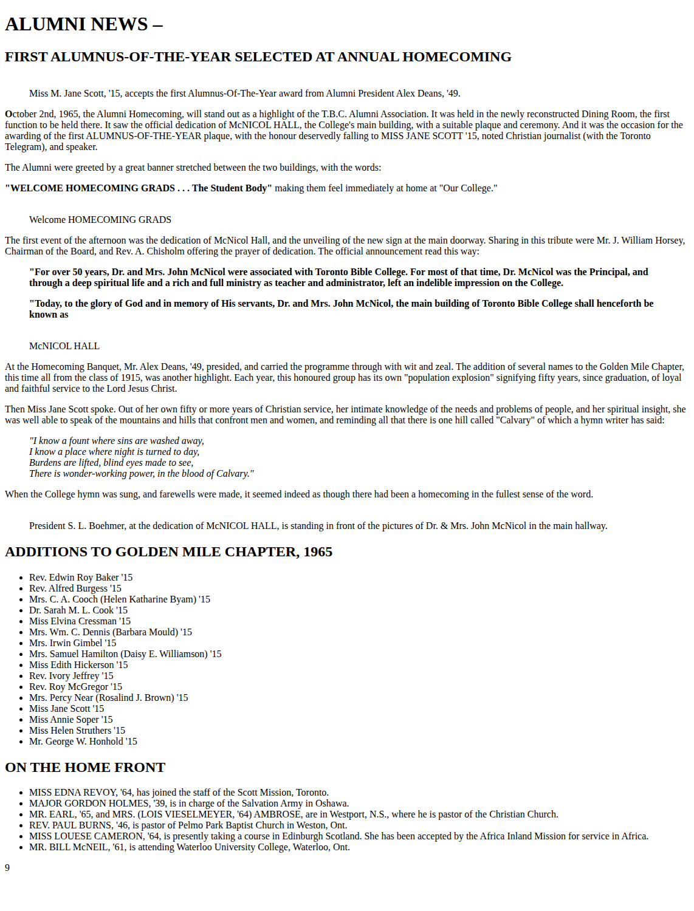ALUMNI NEWS –
FIRST ALUMNUS-OF-THE-YEAR SELECTED AT ANNUAL HOMECOMING
Miss M. Jane Scott, '15, accepts the first Alumnus-Of-The-Year award from Alumni President Alex Deans, '49.
October 2nd, 1965, the Alumni Homecoming, will stand out as a highlight of the T.B.C. Alumni Association. It was held in the newly reconstructed Dining Room, the first function to be held there. It saw the official dedication of McNICOL HALL, the College's main building, with a suitable plaque and ceremony. And it was the occasion for the awarding of the first ALUMNUS-OF-THE-YEAR plaque, with the honour deservedly falling to MISS JANE SCOTT '15, noted Christian journalist (with the Toronto Telegram), and speaker.
The Alumni were greeted by a great banner stretched between the two buildings, with the words:
"WELCOME HOMECOMING GRADS . . . The Student Body" making them feel immediately at home at "Our College."
Welcome HOMECOMING GRADS
The first event of the afternoon was the dedication of McNicol Hall, and the unveiling of the new sign at the main doorway. Sharing in this tribute were Mr. J. William Horsey, Chairman of the Board, and Rev. A. Chisholm offering the prayer of dedication. The official announcement read this way:
"For over 50 years, Dr. and Mrs. John McNicol were associated with Toronto Bible College. For most of that time, Dr. McNicol was the Principal, and through a deep spiritual life and a rich and full ministry as teacher and administrator, left an indelible impression on the College.
"Today, to the glory of God and in memory of His servants, Dr. and Mrs. John McNicol, the main building of Toronto Bible College shall henceforth be known as
McNICOL HALL
At the Homecoming Banquet, Mr. Alex Deans, '49, presided, and carried the programme through with wit and zeal. The addition of several names to the Golden Mile Chapter, this time all from the class of 1915, was another highlight. Each year, this honoured group has its own "population explosion" signifying fifty years, since graduation, of loyal and faithful service to the Lord Jesus Christ.
Then Miss Jane Scott spoke. Out of her own fifty or more years of Christian service, her intimate knowledge of the needs and problems of people, and her spiritual insight, she was well able to speak of the mountains and hills that confront men and women, and reminding all that there is one hill called "Calvary" of which a hymn writer has said:
"I know a fount where sins are washed away,
I know a place where night is turned to day,
Burdens are lifted, blind eyes made to see,
There is wonder-working power, in the blood of Calvary."
When the College hymn was sung, and farewells were made, it seemed indeed as though there had been a homecoming in the fullest sense of the word.
President S. L. Boehmer, at the dedication of McNICOL HALL, is standing in front of the pictures of Dr. & Mrs. John McNicol in the main hallway.
ADDITIONS TO GOLDEN MILE CHAPTER, 1965
Rev. Edwin Roy Baker '15
Rev. Alfred Burgess '15
Mrs. C. A. Cooch (Helen Katharine Byam) '15
Dr. Sarah M. L. Cook '15
Miss Elvina Cressman '15
Mrs. Wm. C. Dennis (Barbara Mould) '15
Mrs. Irwin Gimbel '15
Mrs. Samuel Hamilton (Daisy E. Williamson) '15
Miss Edith Hickerson '15
Rev. Ivory Jeffrey '15
Rev. Roy McGregor '15
Mrs. Percy Near (Rosalind J. Brown) '15
Miss Jane Scott '15
Miss Annie Soper '15
Miss Helen Struthers '15
Mr. George W. Honhold '15
ON THE HOME FRONT
MISS EDNA REVOY, '64, has joined the staff of the Scott Mission, Toronto.
MAJOR GORDON HOLMES, '39, is in charge of the Salvation Army in Oshawa.
MR. EARL, '65, and MRS. (LOIS VIESELMEYER, '64) AMBROSE, are in Westport, N.S., where he is pastor of the Christian Church.
REV. PAUL BURNS, '46, is pastor of Pelmo Park Baptist Church in Weston, Ont.
MISS LOUESE CAMERON, '64, is presently taking a course in Edinburgh Scotland. She has been accepted by the Africa Inland Mission for service in Africa.
MR. BILL McNEIL, '61, is attending Waterloo University College, Waterloo, Ont.
9